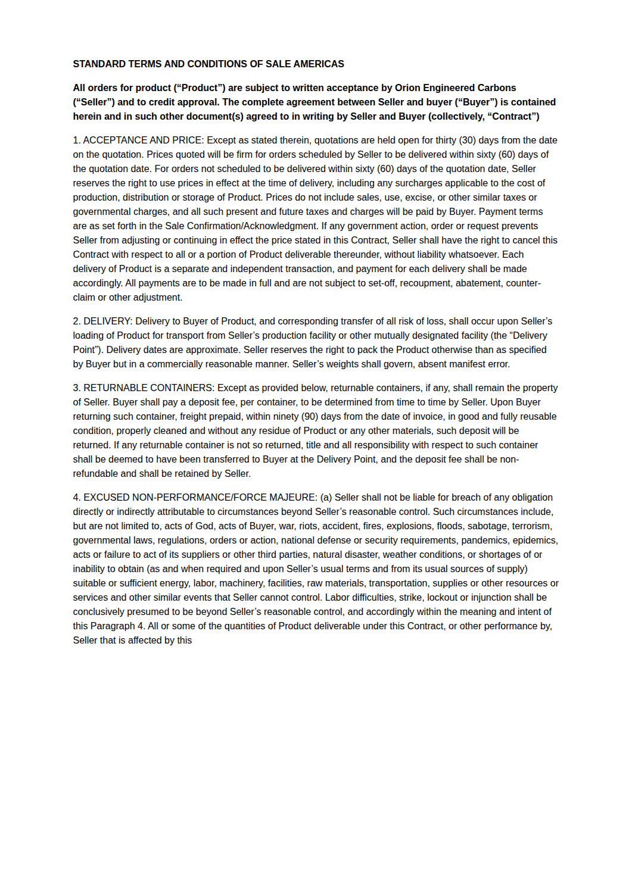STANDARD TERMS AND CONDITIONS OF SALE AMERICAS
All orders for product (“Product”) are subject to written acceptance by Orion Engineered Carbons (“Seller”) and to credit approval. The complete agreement between Seller and buyer (“Buyer”) is contained herein and in such other document(s) agreed to in writing by Seller and Buyer (collectively, “Contract”)
1. ACCEPTANCE AND PRICE: Except as stated therein, quotations are held open for thirty (30) days from the date on the quotation. Prices quoted will be firm for orders scheduled by Seller to be delivered within sixty (60) days of the quotation date. For orders not scheduled to be delivered within sixty (60) days of the quotation date, Seller reserves the right to use prices in effect at the time of delivery, including any surcharges applicable to the cost of production, distribution or storage of Product. Prices do not include sales, use, excise, or other similar taxes or governmental charges, and all such present and future taxes and charges will be paid by Buyer. Payment terms are as set forth in the Sale Confirmation/Acknowledgment. If any government action, order or request prevents Seller from adjusting or continuing in effect the price stated in this Contract, Seller shall have the right to cancel this Contract with respect to all or a portion of Product deliverable thereunder, without liability whatsoever. Each delivery of Product is a separate and independent transaction, and payment for each delivery shall be made accordingly. All payments are to be made in full and are not subject to set-off, recoupment, abatement, counter-claim or other adjustment.
2. DELIVERY: Delivery to Buyer of Product, and corresponding transfer of all risk of loss, shall occur upon Seller’s loading of Product for transport from Seller’s production facility or other mutually designated facility (the “Delivery Point”). Delivery dates are approximate. Seller reserves the right to pack the Product otherwise than as specified by Buyer but in a commercially reasonable manner. Seller’s weights shall govern, absent manifest error.
3. RETURNABLE CONTAINERS: Except as provided below, returnable containers, if any, shall remain the property of Seller. Buyer shall pay a deposit fee, per container, to be determined from time to time by Seller. Upon Buyer returning such container, freight prepaid, within ninety (90) days from the date of invoice, in good and fully reusable condition, properly cleaned and without any residue of Product or any other materials, such deposit will be returned. If any returnable container is not so returned, title and all responsibility with respect to such container shall be deemed to have been transferred to Buyer at the Delivery Point, and the deposit fee shall be non-refundable and shall be retained by Seller.
4. EXCUSED NON-PERFORMANCE/FORCE MAJEURE: (a) Seller shall not be liable for breach of any obligation directly or indirectly attributable to circumstances beyond Seller’s reasonable control. Such circumstances include, but are not limited to, acts of God, acts of Buyer, war, riots, accident, fires, explosions, floods, sabotage, terrorism, governmental laws, regulations, orders or action, national defense or security requirements, pandemics, epidemics, acts or failure to act of its suppliers or other third parties, natural disaster, weather conditions, or shortages of or inability to obtain (as and when required and upon Seller’s usual terms and from its usual sources of supply) suitable or sufficient energy, labor, machinery, facilities, raw materials, transportation, supplies or other resources or services and other similar events that Seller cannot control. Labor difficulties, strike, lockout or injunction shall be conclusively presumed to be beyond Seller’s reasonable control, and accordingly within the meaning and intent of this Paragraph 4. All or some of the quantities of Product deliverable under this Contract, or other performance by, Seller that is affected by this